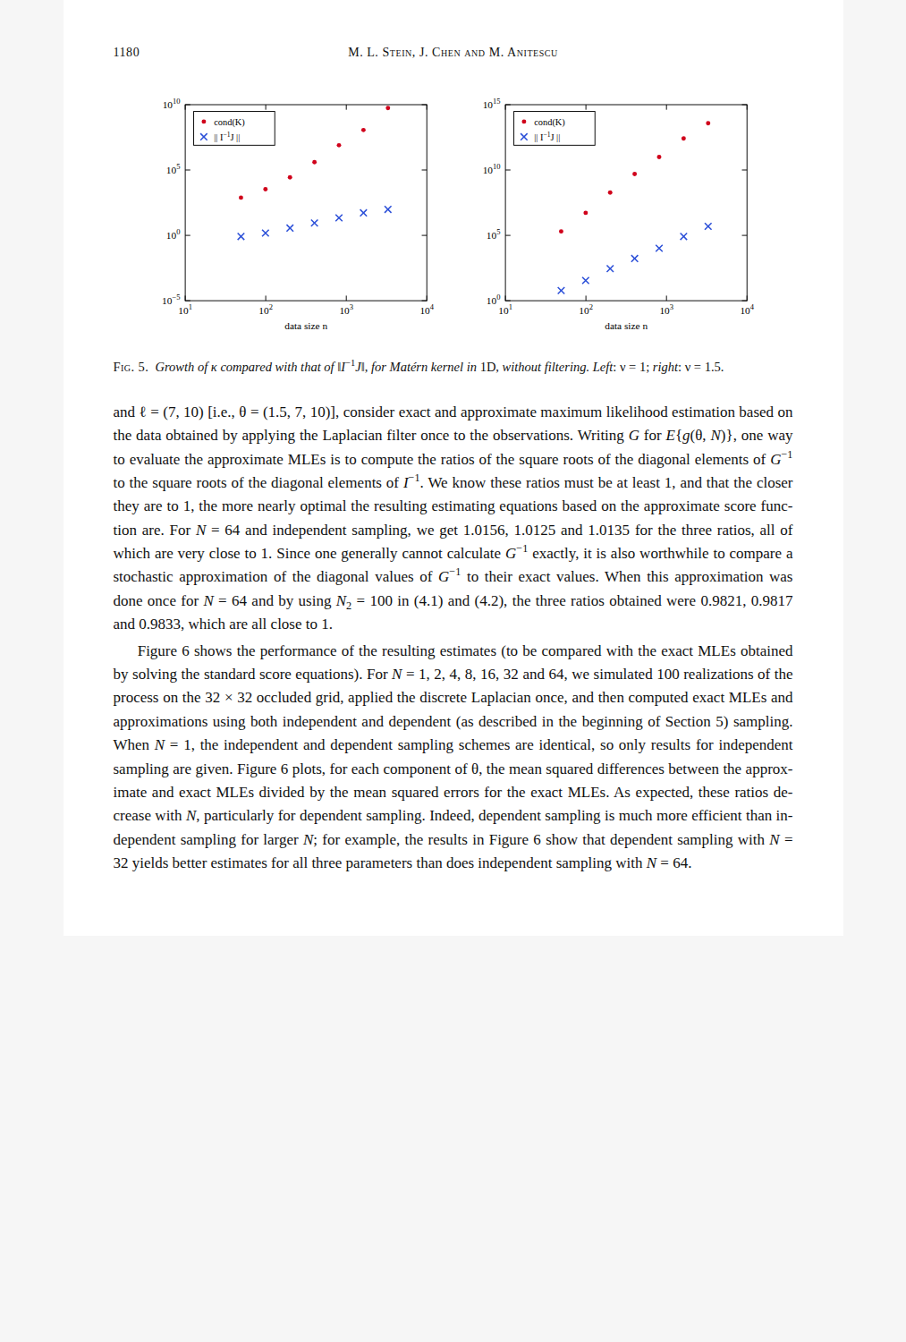1180 M. L. Stein, J. Chen and M. Anitescu 1180
10−5 100 105 1010 101 102 103 104 data size n cond(K) || I−1J ||
100 105 1010 1015 101 102 103 104 data size n cond(K) || I−1J ||
Fig. 5. Growth of κ compared with that of ‖I−1J‖, for Matérn kernel in 1D, without filtering. Left: ν = 1; right: ν = 1.5.
and ℓ = (7, 10) [i.e., θ = (1.5, 7, 10)], consider exact and approximate maximum likelihood estimation based on the data obtained by applying the Laplacian filter once to the observations. Writing G for E{g(θ, N)}, one way to evaluate the approximate MLEs is to compute the ratios of the square roots of the diagonal elements of G−1 to the square roots of the diagonal elements of I−1. We know these ratios must be at least 1, and that the closer they are to 1, the more nearly optimal the resulting estimating equations based on the approximate score function are. For N = 64 and independent sampling, we get 1.0156, 1.0125 and 1.0135 for the three ratios, all of which are very close to 1. Since one generally cannot calculate G−1 exactly, it is also worthwhile to compare a stochastic approximation of the diagonal values of G−1 to their exact values. When this approximation was done once for N = 64 and by using N2 = 100 in (4.1) and (4.2), the three ratios obtained were 0.9821, 0.9817 and 0.9833, which are all close to 1.
Figure 6 shows the performance of the resulting estimates (to be compared with the exact MLEs obtained by solving the standard score equations). For N = 1, 2, 4, 8, 16, 32 and 64, we simulated 100 realizations of the process on the 32 × 32 occluded grid, applied the discrete Laplacian once, and then computed exact MLEs and approximations using both independent and dependent (as described in the beginning of Section 5) sampling. When N = 1, the independent and dependent sampling schemes are identical, so only results for independent sampling are given. Figure 6 plots, for each component of θ, the mean squared differences between the approximate and exact MLEs divided by the mean squared errors for the exact MLEs. As expected, these ratios decrease with N, particularly for dependent sampling. Indeed, dependent sampling is much more efficient than independent sampling for larger N; for example, the results in Figure 6 show that dependent sampling with N = 32 yields better estimates for all three parameters than does independent sampling with N = 64.